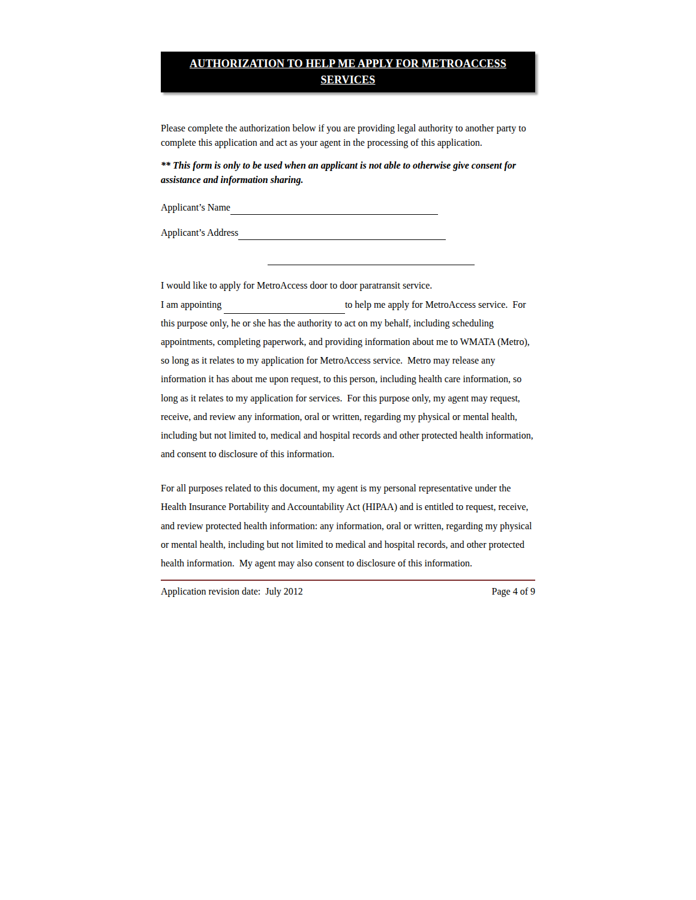AUTHORIZATION TO HELP ME APPLY FOR METROACCESS SERVICES
Please complete the authorization below if you are providing legal authority to another party to complete this application and act as your agent in the processing of this application.
** This form is only to be used when an applicant is not able to otherwise give consent for assistance and information sharing.
Applicant’s Name
Applicant’s Address
I would like to apply for MetroAccess door to door paratransit service.
I am appointing to help me apply for MetroAccess service. For this purpose only, he or she has the authority to act on my behalf, including scheduling appointments, completing paperwork, and providing information about me to WMATA (Metro), so long as it relates to my application for MetroAccess service. Metro may release any information it has about me upon request, to this person, including health care information, so long as it relates to my application for services. For this purpose only, my agent may request, receive, and review any information, oral or written, regarding my physical or mental health, including but not limited to, medical and hospital records and other protected health information, and consent to disclosure of this information.
For all purposes related to this document, my agent is my personal representative under the Health Insurance Portability and Accountability Act (HIPAA) and is entitled to request, receive, and review protected health information: any information, oral or written, regarding my physical or mental health, including but not limited to medical and hospital records, and other protected health information. My agent may also consent to disclosure of this information.
Application revision date: July 2012
Page 4 of 9